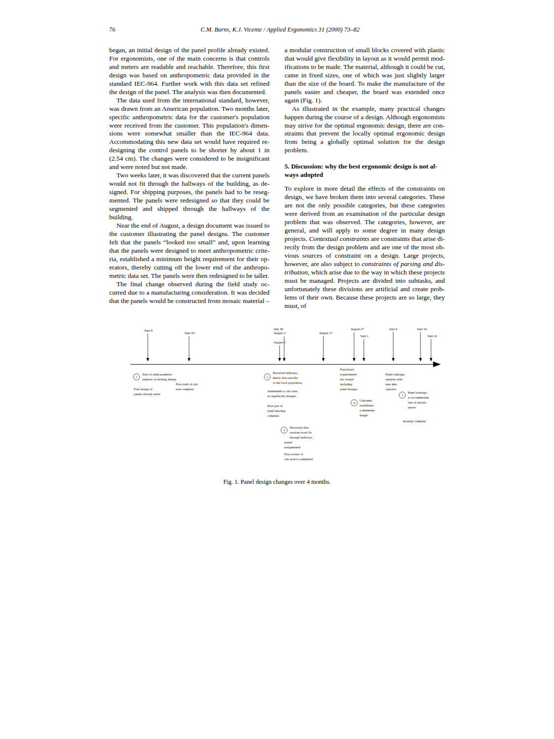76 C.M. Burns, K.J. Vicente / Applied Ergonomics 31 (2000) 73–82
began, an initial design of the panel profile already existed. For ergonomists, one of the main concerns is that controls and meters are readable and reachable. Therefore, this first design was based on anthropometric data provided in the standard IEC-964. Further work with this data set refined the design of the panel. The analysis was then documented.
The data used from the international standard, however, was drawn from an American population. Two months later, specific anthropometric data for the customer's population were received from the customer. This population's dimensions were somewhat smaller than the IEC-964 data. Accommodating this new data set would have required redesigning the control panels to be shorter by about 1 in (2.54 cm). The changes were considered to be insignificant and were noted but not made.
Two weeks later, it was discovered that the current panels would not fit through the hallways of the building, as designed. For shipping purposes, the panels had to be resegmented. The panels were redesigned so that they could be segmented and shipped through the hallways of the building.
Near the end of August, a design document was issued to the customer illustrating the panel designs. The customer felt that the panels “looked too small” and, upon learning that the panels were designed to meet anthropometric criteria, established a minimum height requirement for their operators, thereby cutting off the lower end of the anthropometric data set. The panels were then redesigned to be taller.
The final change observed during the field study occurred due to a manufacturing consideration. It was decided that the panels would be constructed from mosaic material – a modular construction of small blocks covered with plastic that would give flexibility in layout as it would permit modifications to be made. The material, although it could be cut, came in fixed sizes, one of which was just slightly larger than the size of the board. To make the manufacture of the panels easier and cheaper, the board was extended once again (Fig. 1).
As illustrated in the example, many practical changes happen during the course of a design. Although ergonomists may strive for the optimal ergonomic design, there are constraints that prevent the locally optimal ergonomic design from being a globally optimal solution for the design problem.
5. Discussion: why the best ergonomic design is not always adopted
To explore in more detail the effects of the constraints on design, we have broken them into several categories. These are not the only possible categories, but these categories were derived from an examination of the particular design problem that was observed. The categories, however, are general, and will apply to some degree in many design projects. Contextual constraints are constraints that arise directly from the design problem and are one of the most obvious sources of constraint on a design. Large projects, however, are also subject to constraints of parsing and distribution, which arise due to the way in which these projects must be managed. Projects are divided into subtasks, and unfortunately these divisions are artificial and create problems of their own. Because these projects are so large, they must, of
June 8 June 24 July 30 August 2 August 5 August 17 August 27 Sept 1 Sept 9 Sept 16 Sept 22 1 2 3 4 5 Start of anthropometric analysis of existing design First design of panels already exists First draft of calc note complete Received anthropo- metric data specific to the local population Addendum to calc note, no significant changes First part of panel mockup complete Discovery that sections won't fit through hallways, panels resegmented First review of calc note is completed Functional requirements doc issued including panel designs Customer establishes a minimum height Panel redesign, analysis with new min operator Panel redesign to accommodate size of mosaic pieces mockup complete
Fig. 1. Panel design changes over 4 months.